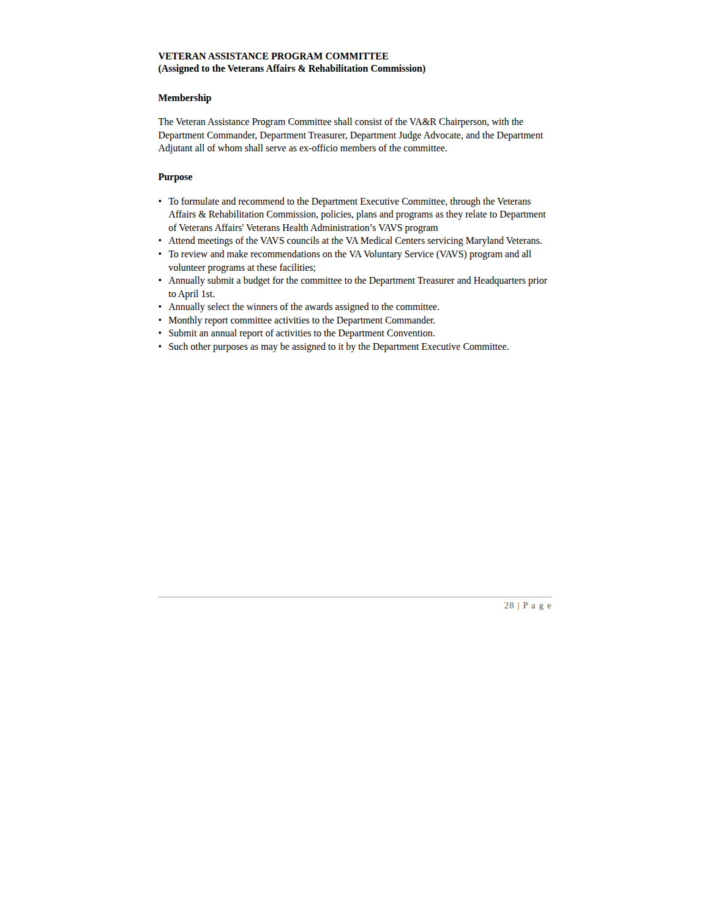VETERAN ASSISTANCE PROGRAM COMMITTEE (Assigned to the Veterans Affairs & Rehabilitation Commission)
Membership
The Veteran Assistance Program Committee shall consist of the VA&R Chairperson, with the Department Commander, Department Treasurer, Department Judge Advocate, and the Department Adjutant all of whom shall serve as ex-officio members of the committee.
Purpose
To formulate and recommend to the Department Executive Committee, through the Veterans Affairs & Rehabilitation Commission, policies, plans and programs as they relate to Department of Veterans Affairs' Veterans Health Administration’s VAVS program
Attend meetings of the VAVS councils at the VA Medical Centers servicing Maryland Veterans.
To review and make recommendations on the VA Voluntary Service (VAVS) program and all volunteer programs at these facilities;
Annually submit a budget for the committee to the Department Treasurer and Headquarters prior to April 1st.
Annually select the winners of the awards assigned to the committee.
Monthly report committee activities to the Department Commander.
Submit an annual report of activities to the Department Convention.
Such other purposes as may be assigned to it by the Department Executive Committee.
28 | P a g e